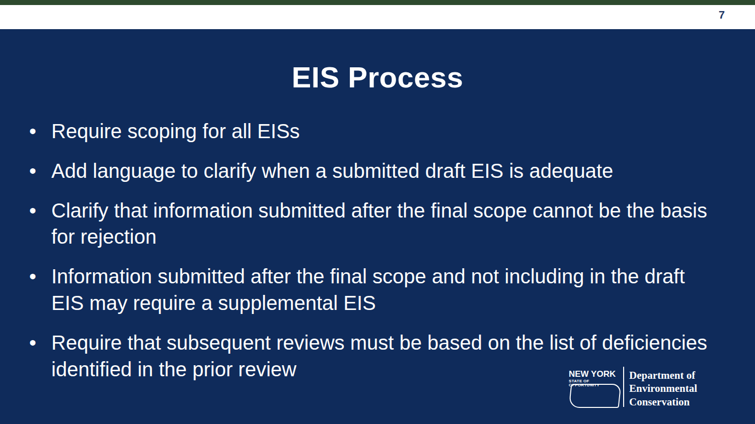7
EIS Process
Require scoping for all EISs
Add language to clarify when a submitted draft EIS is adequate
Clarify that information submitted after the final scope cannot be the basis for rejection
Information submitted after the final scope and not including in the draft EIS may require a supplemental EIS
Require that subsequent reviews must be based on the list of deficiencies identified in the prior review
NEW YORKSTATE OF OPPORTUNITY
Department of
Environmental
Conservation